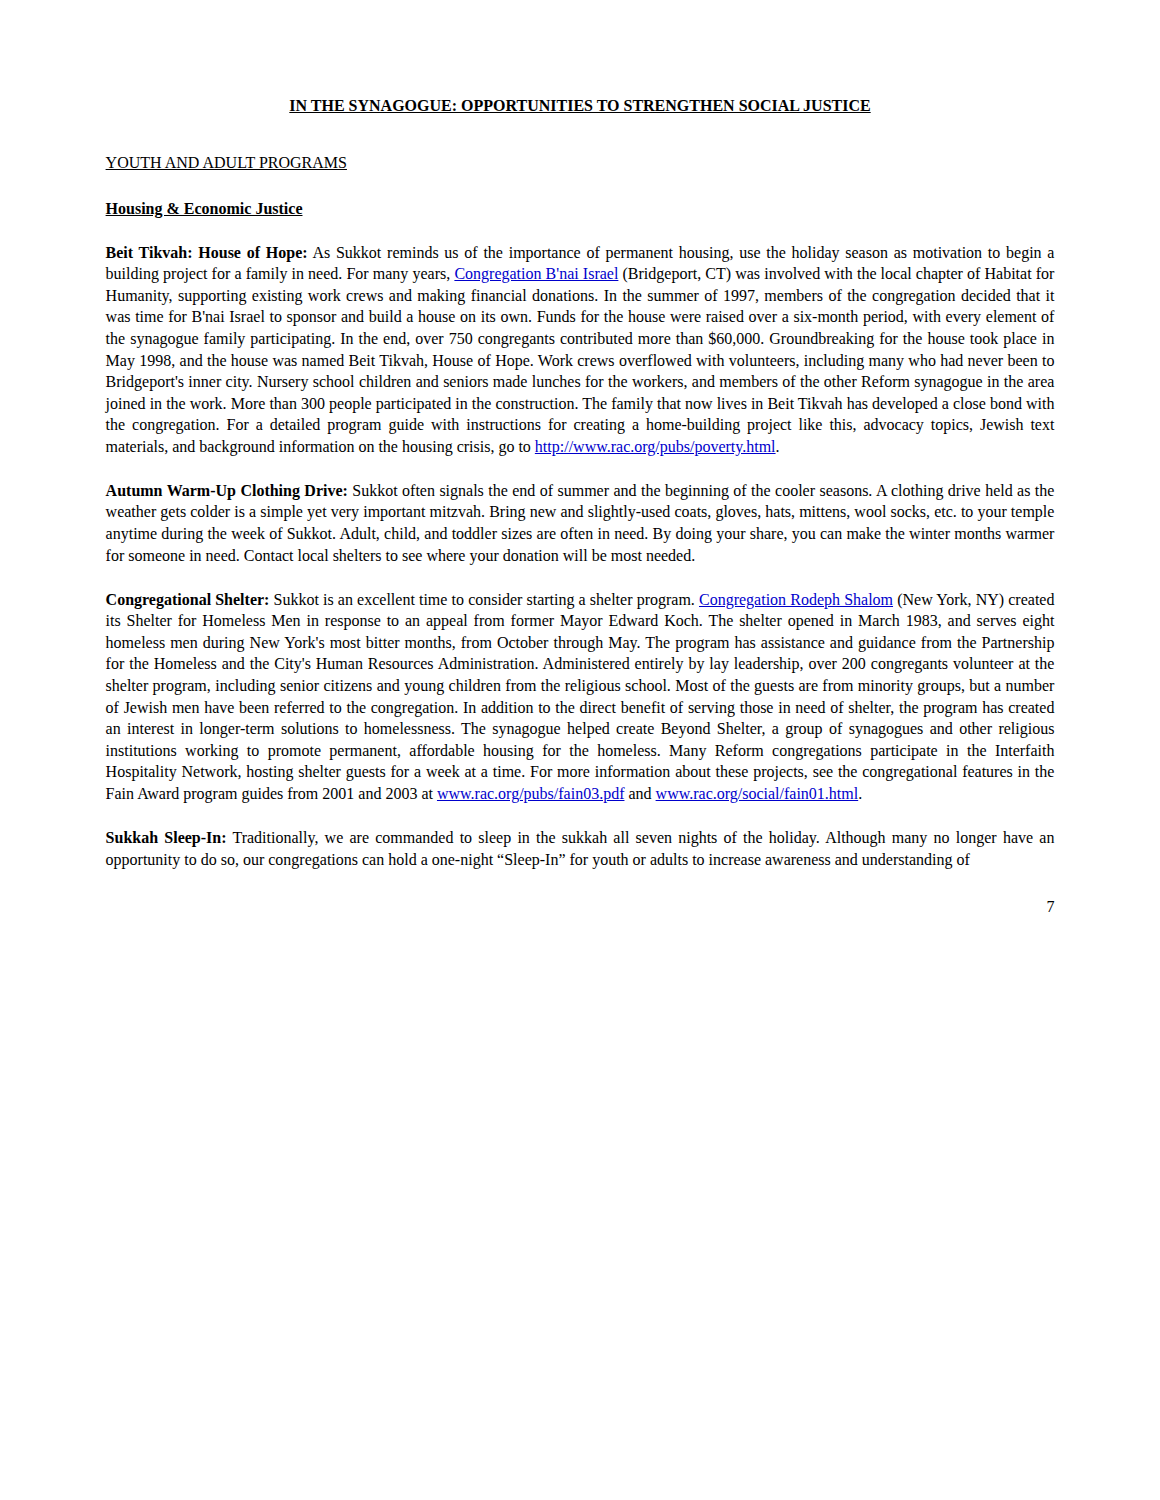IN THE SYNAGOGUE: OPPORTUNITIES TO STRENGTHEN SOCIAL JUSTICE
YOUTH AND ADULT PROGRAMS
Housing & Economic Justice
Beit Tikvah: House of Hope: As Sukkot reminds us of the importance of permanent housing, use the holiday season as motivation to begin a building project for a family in need. For many years, Congregation B'nai Israel (Bridgeport, CT) was involved with the local chapter of Habitat for Humanity, supporting existing work crews and making financial donations. In the summer of 1997, members of the congregation decided that it was time for B'nai Israel to sponsor and build a house on its own. Funds for the house were raised over a six-month period, with every element of the synagogue family participating. In the end, over 750 congregants contributed more than $60,000. Groundbreaking for the house took place in May 1998, and the house was named Beit Tikvah, House of Hope. Work crews overflowed with volunteers, including many who had never been to Bridgeport's inner city. Nursery school children and seniors made lunches for the workers, and members of the other Reform synagogue in the area joined in the work. More than 300 people participated in the construction. The family that now lives in Beit Tikvah has developed a close bond with the congregation. For a detailed program guide with instructions for creating a home-building project like this, advocacy topics, Jewish text materials, and background information on the housing crisis, go to http://www.rac.org/pubs/poverty.html.
Autumn Warm-Up Clothing Drive: Sukkot often signals the end of summer and the beginning of the cooler seasons. A clothing drive held as the weather gets colder is a simple yet very important mitzvah. Bring new and slightly-used coats, gloves, hats, mittens, wool socks, etc. to your temple anytime during the week of Sukkot. Adult, child, and toddler sizes are often in need. By doing your share, you can make the winter months warmer for someone in need. Contact local shelters to see where your donation will be most needed.
Congregational Shelter: Sukkot is an excellent time to consider starting a shelter program. Congregation Rodeph Shalom (New York, NY) created its Shelter for Homeless Men in response to an appeal from former Mayor Edward Koch. The shelter opened in March 1983, and serves eight homeless men during New York's most bitter months, from October through May. The program has assistance and guidance from the Partnership for the Homeless and the City's Human Resources Administration. Administered entirely by lay leadership, over 200 congregants volunteer at the shelter program, including senior citizens and young children from the religious school. Most of the guests are from minority groups, but a number of Jewish men have been referred to the congregation. In addition to the direct benefit of serving those in need of shelter, the program has created an interest in longer-term solutions to homelessness. The synagogue helped create Beyond Shelter, a group of synagogues and other religious institutions working to promote permanent, affordable housing for the homeless. Many Reform congregations participate in the Interfaith Hospitality Network, hosting shelter guests for a week at a time. For more information about these projects, see the congregational features in the Fain Award program guides from 2001 and 2003 at www.rac.org/pubs/fain03.pdf and www.rac.org/social/fain01.html.
Sukkah Sleep-In: Traditionally, we are commanded to sleep in the sukkah all seven nights of the holiday. Although many no longer have an opportunity to do so, our congregations can hold a one-night “Sleep-In” for youth or adults to increase awareness and understanding of
7